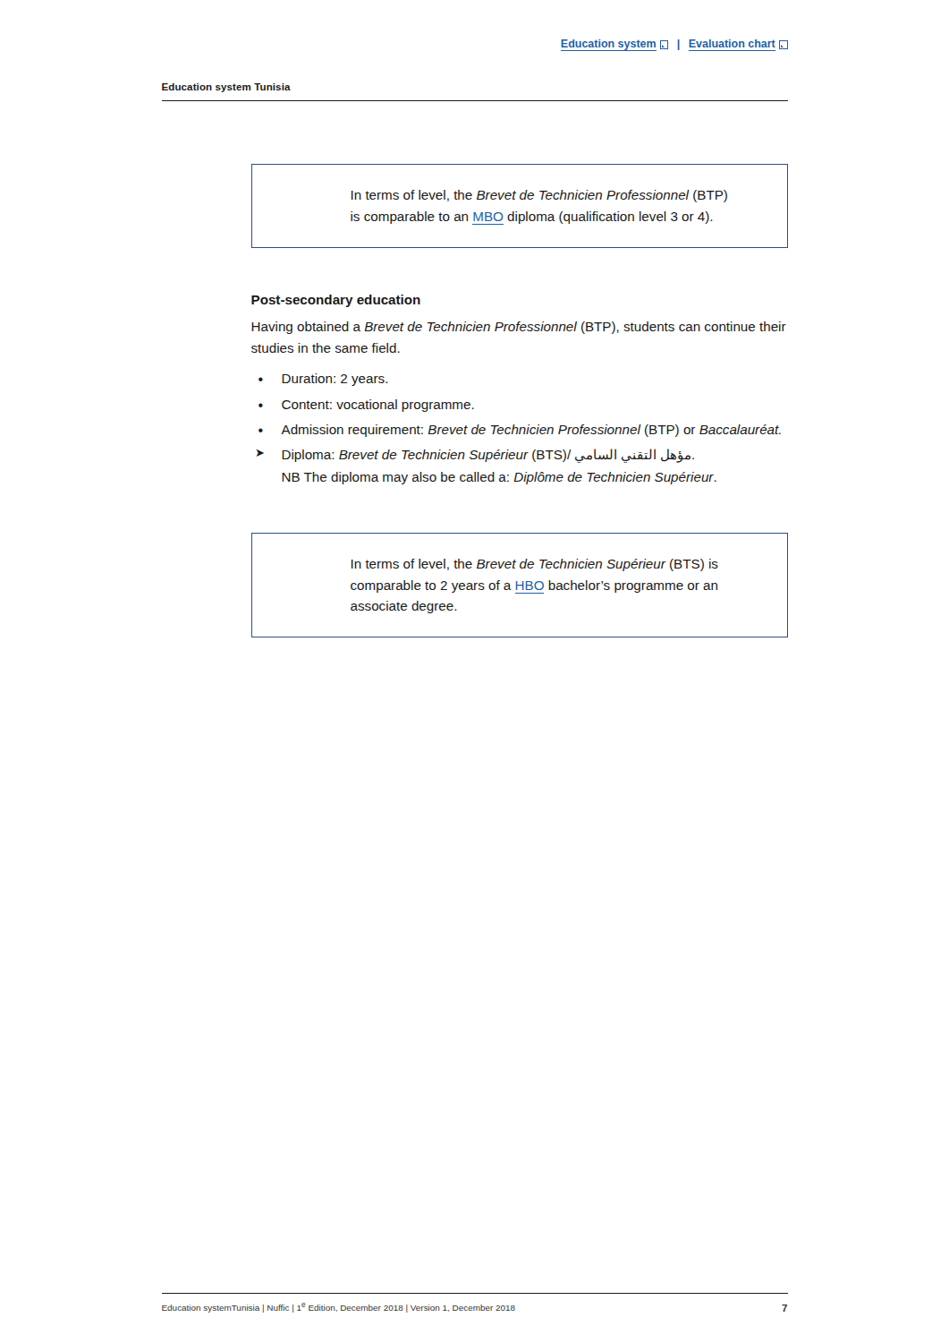Education system | Evaluation chart
Education system Tunisia
In terms of level, the Brevet de Technicien Professionnel (BTP)
is comparable to an MBO diploma (qualification level 3 or 4).
Post-secondary education
Having obtained a Brevet de Technicien Professionnel (BTP), students can continue their studies in the same field.
Duration: 2 years.
Content: vocational programme.
Admission requirement: Brevet de Technicien Professionnel (BTP) or Baccalauréat.
Diploma: Brevet de Technicien Supérieur (BTS)/ مؤهل التقني السامي.
NB The diploma may also be called a: Diplôme de Technicien Supérieur.
In terms of level, the Brevet de Technicien Supérieur (BTS) is comparable to 2 years of a HBO bachelor’s programme or an associate degree.
Education systemTunisia | Nuffic | 1e Edition, December 2018 | Version 1, December 2018 7